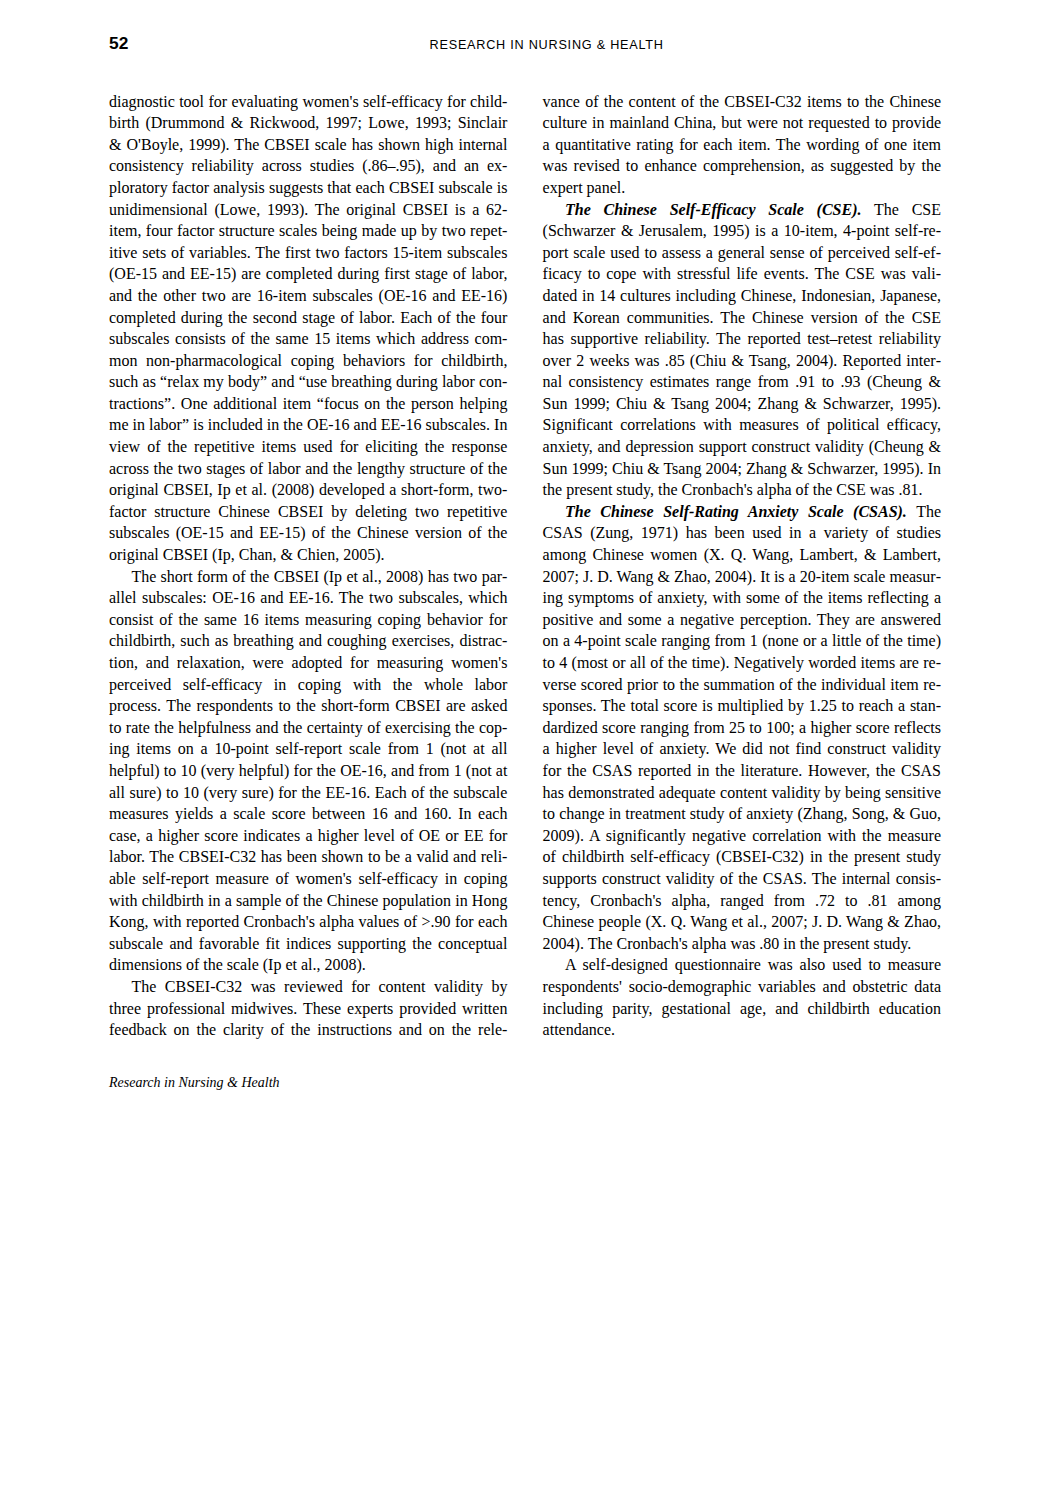52 RESEARCH IN NURSING & HEALTH
diagnostic tool for evaluating women's self-efficacy for childbirth (Drummond & Rickwood, 1997; Lowe, 1993; Sinclair & O'Boyle, 1999). The CBSEI scale has shown high internal consistency reliability across studies (.86–.95), and an exploratory factor analysis suggests that each CBSEI subscale is unidimensional (Lowe, 1993). The original CBSEI is a 62-item, four factor structure scales being made up by two repetitive sets of variables. The first two factors 15-item subscales (OE-15 and EE-15) are completed during first stage of labor, and the other two are 16-item subscales (OE-16 and EE-16) completed during the second stage of labor. Each of the four subscales consists of the same 15 items which address common non-pharmacological coping behaviors for childbirth, such as “relax my body” and “use breathing during labor contractions”. One additional item “focus on the person helping me in labor” is included in the OE-16 and EE-16 subscales. In view of the repetitive items used for eliciting the response across the two stages of labor and the lengthy structure of the original CBSEI, Ip et al. (2008) developed a short-form, two-factor structure Chinese CBSEI by deleting two repetitive subscales (OE-15 and EE-15) of the Chinese version of the original CBSEI (Ip, Chan, & Chien, 2005).
The short form of the CBSEI (Ip et al., 2008) has two parallel subscales: OE-16 and EE-16. The two subscales, which consist of the same 16 items measuring coping behavior for childbirth, such as breathing and coughing exercises, distraction, and relaxation, were adopted for measuring women's perceived self-efficacy in coping with the whole labor process. The respondents to the short-form CBSEI are asked to rate the helpfulness and the certainty of exercising the coping items on a 10-point self-report scale from 1 (not at all helpful) to 10 (very helpful) for the OE-16, and from 1 (not at all sure) to 10 (very sure) for the EE-16. Each of the subscale measures yields a scale score between 16 and 160. In each case, a higher score indicates a higher level of OE or EE for labor. The CBSEI-C32 has been shown to be a valid and reliable self-report measure of women's self-efficacy in coping with childbirth in a sample of the Chinese population in Hong Kong, with reported Cronbach's alpha values of >.90 for each subscale and favorable fit indices supporting the conceptual dimensions of the scale (Ip et al., 2008).
The CBSEI-C32 was reviewed for content validity by three professional midwives. These experts provided written feedback on the clarity of the instructions and on the relevance of the content of the CBSEI-C32 items to the Chinese culture in mainland China, but were not requested to provide a quantitative rating for each item. The wording of one item was revised to enhance comprehension, as suggested by the expert panel.
The Chinese Self-Efficacy Scale (CSE). The CSE (Schwarzer & Jerusalem, 1995) is a 10-item, 4-point self-report scale used to assess a general sense of perceived self-efficacy to cope with stressful life events. The CSE was validated in 14 cultures including Chinese, Indonesian, Japanese, and Korean communities. The Chinese version of the CSE has supportive reliability. The reported test–retest reliability over 2 weeks was .85 (Chiu & Tsang, 2004). Reported internal consistency estimates range from .91 to .93 (Cheung & Sun 1999; Chiu & Tsang 2004; Zhang & Schwarzer, 1995). Significant correlations with measures of political efficacy, anxiety, and depression support construct validity (Cheung & Sun 1999; Chiu & Tsang 2004; Zhang & Schwarzer, 1995). In the present study, the Cronbach's alpha of the CSE was .81.
The Chinese Self-Rating Anxiety Scale (CSAS). The CSAS (Zung, 1971) has been used in a variety of studies among Chinese women (X. Q. Wang, Lambert, & Lambert, 2007; J. D. Wang & Zhao, 2004). It is a 20-item scale measuring symptoms of anxiety, with some of the items reflecting a positive and some a negative perception. They are answered on a 4-point scale ranging from 1 (none or a little of the time) to 4 (most or all of the time). Negatively worded items are reverse scored prior to the summation of the individual item responses. The total score is multiplied by 1.25 to reach a standardized score ranging from 25 to 100; a higher score reflects a higher level of anxiety. We did not find construct validity for the CSAS reported in the literature. However, the CSAS has demonstrated adequate content validity by being sensitive to change in treatment study of anxiety (Zhang, Song, & Guo, 2009). A significantly negative correlation with the measure of childbirth self-efficacy (CBSEI-C32) in the present study supports construct validity of the CSAS. The internal consistency, Cronbach's alpha, ranged from .72 to .81 among Chinese people (X. Q. Wang et al., 2007; J. D. Wang & Zhao, 2004). The Cronbach's alpha was .80 in the present study.
A self-designed questionnaire was also used to measure respondents' socio-demographic variables and obstetric data including parity, gestational age, and childbirth education attendance.
Research in Nursing & Health